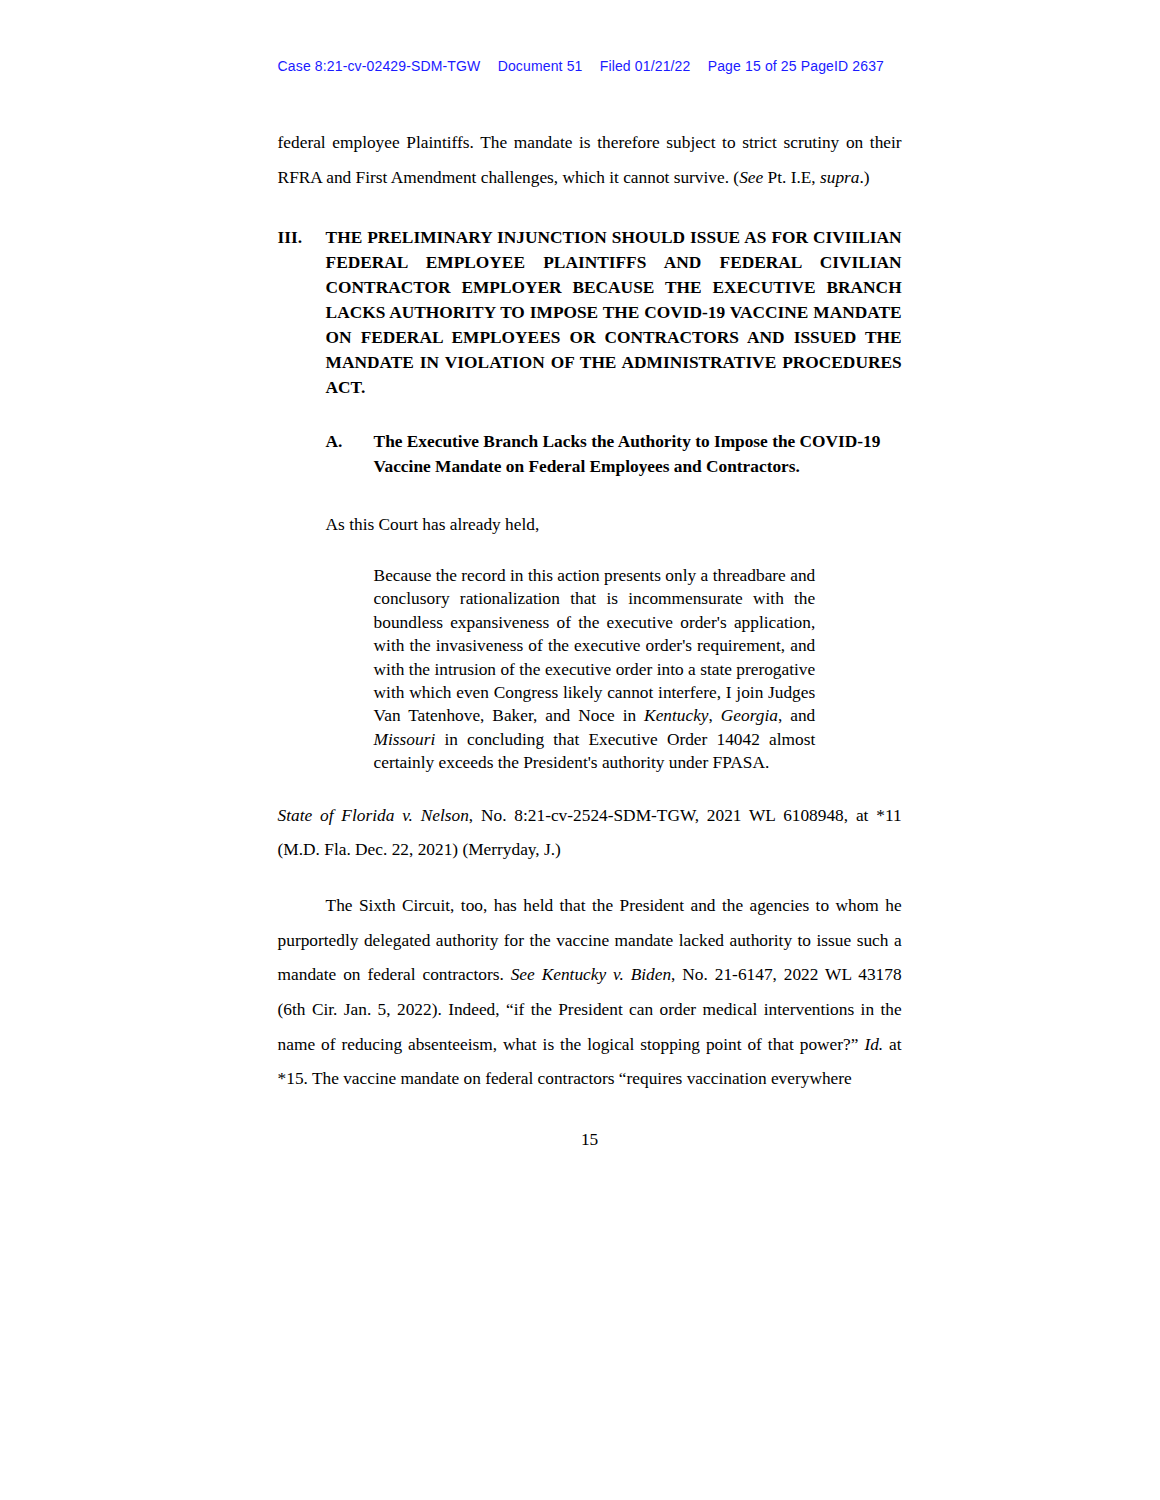Case 8:21-cv-02429-SDM-TGW Document 51 Filed 01/21/22 Page 15 of 25 PageID 2637
federal employee Plaintiffs. The mandate is therefore subject to strict scrutiny on their RFRA and First Amendment challenges, which it cannot survive. (See Pt. I.E, supra.)
III.
THE PRELIMINARY INJUNCTION SHOULD ISSUE AS FOR CIVIILIAN FEDERAL EMPLOYEE PLAINTIFFS AND FEDERAL CIVILIAN CONTRACTOR EMPLOYER BECAUSE THE EXECUTIVE BRANCH LACKS AUTHORITY TO IMPOSE THE COVID-19 VACCINE MANDATE ON FEDERAL EMPLOYEES OR CONTRACTORS AND ISSUED THE MANDATE IN VIOLATION OF THE ADMINISTRATIVE PROCEDURES ACT.
A.
The Executive Branch Lacks the Authority to Impose the COVID-19 Vaccine Mandate on Federal Employees and Contractors.
As this Court has already held,
Because the record in this action presents only a threadbare and conclusory rationalization that is incommensurate with the boundless expansiveness of the executive order's application, with the invasiveness of the executive order's requirement, and with the intrusion of the executive order into a state prerogative with which even Congress likely cannot interfere, I join Judges Van Tatenhove, Baker, and Noce in Kentucky, Georgia, and Missouri in concluding that Executive Order 14042 almost certainly exceeds the President's authority under FPASA.
State of Florida v. Nelson, No. 8:21-cv-2524-SDM-TGW, 2021 WL 6108948, at *11 (M.D. Fla. Dec. 22, 2021) (Merryday, J.)
The Sixth Circuit, too, has held that the President and the agencies to whom he purportedly delegated authority for the vaccine mandate lacked authority to issue such a mandate on federal contractors. See Kentucky v. Biden, No. 21-6147, 2022 WL 43178 (6th Cir. Jan. 5, 2022). Indeed, “if the President can order medical interventions in the name of reducing absenteeism, what is the logical stopping point of that power?” Id. at *15. The vaccine mandate on federal contractors “requires vaccination everywhere
15